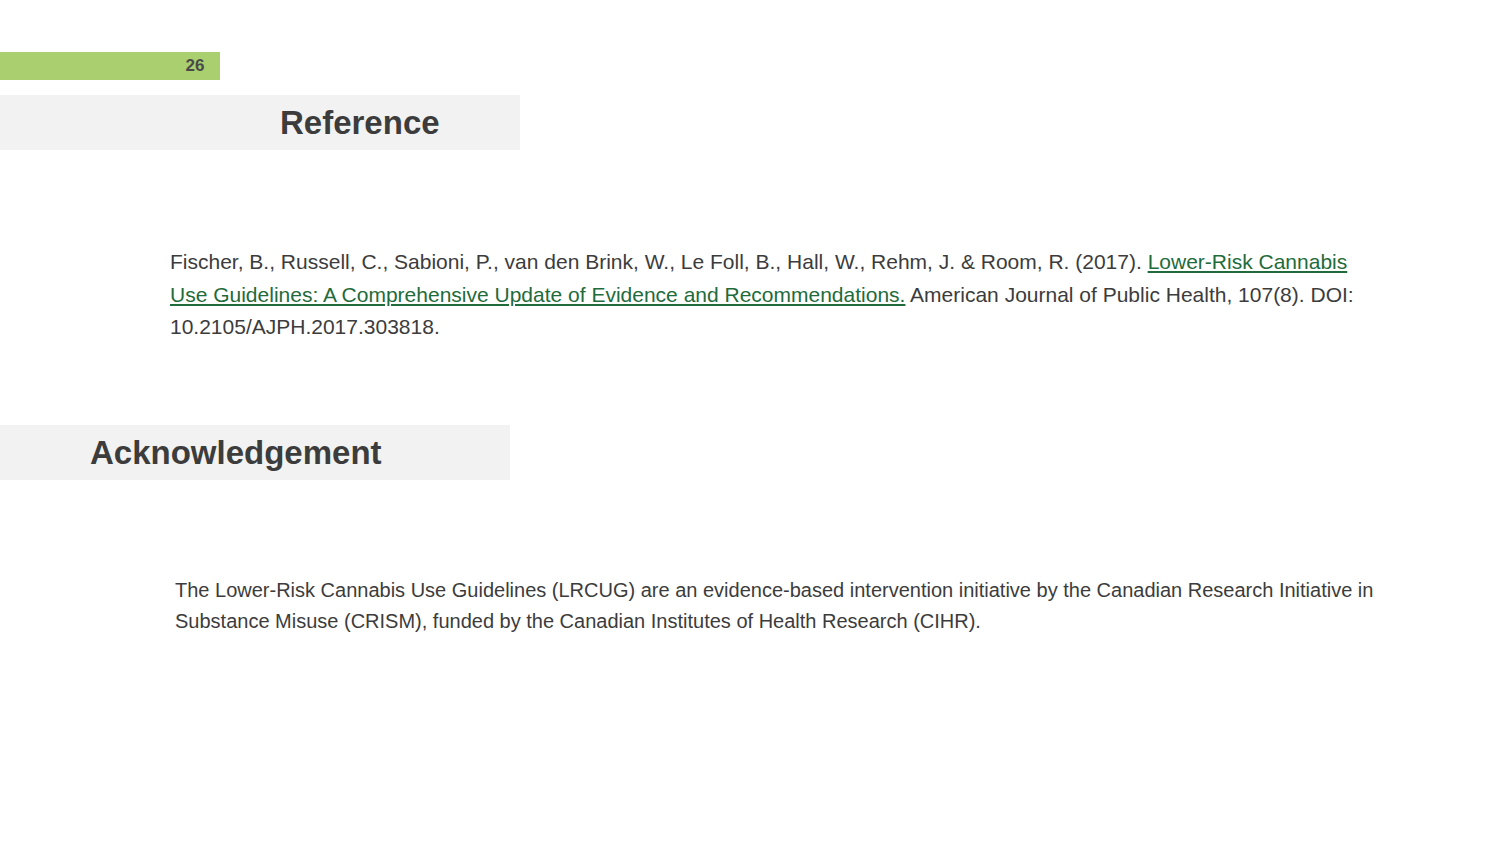26
Reference
Fischer, B., Russell, C., Sabioni, P., van den Brink, W., Le Foll, B., Hall, W., Rehm, J. & Room, R. (2017). Lower-Risk Cannabis Use Guidelines: A Comprehensive Update of Evidence and Recommendations. American Journal of Public Health, 107(8). DOI: 10.2105/AJPH.2017.303818.
Acknowledgement
The Lower-Risk Cannabis Use Guidelines (LRCUG) are an evidence-based intervention initiative by the Canadian Research Initiative in Substance Misuse (CRISM), funded by the Canadian Institutes of Health Research (CIHR).